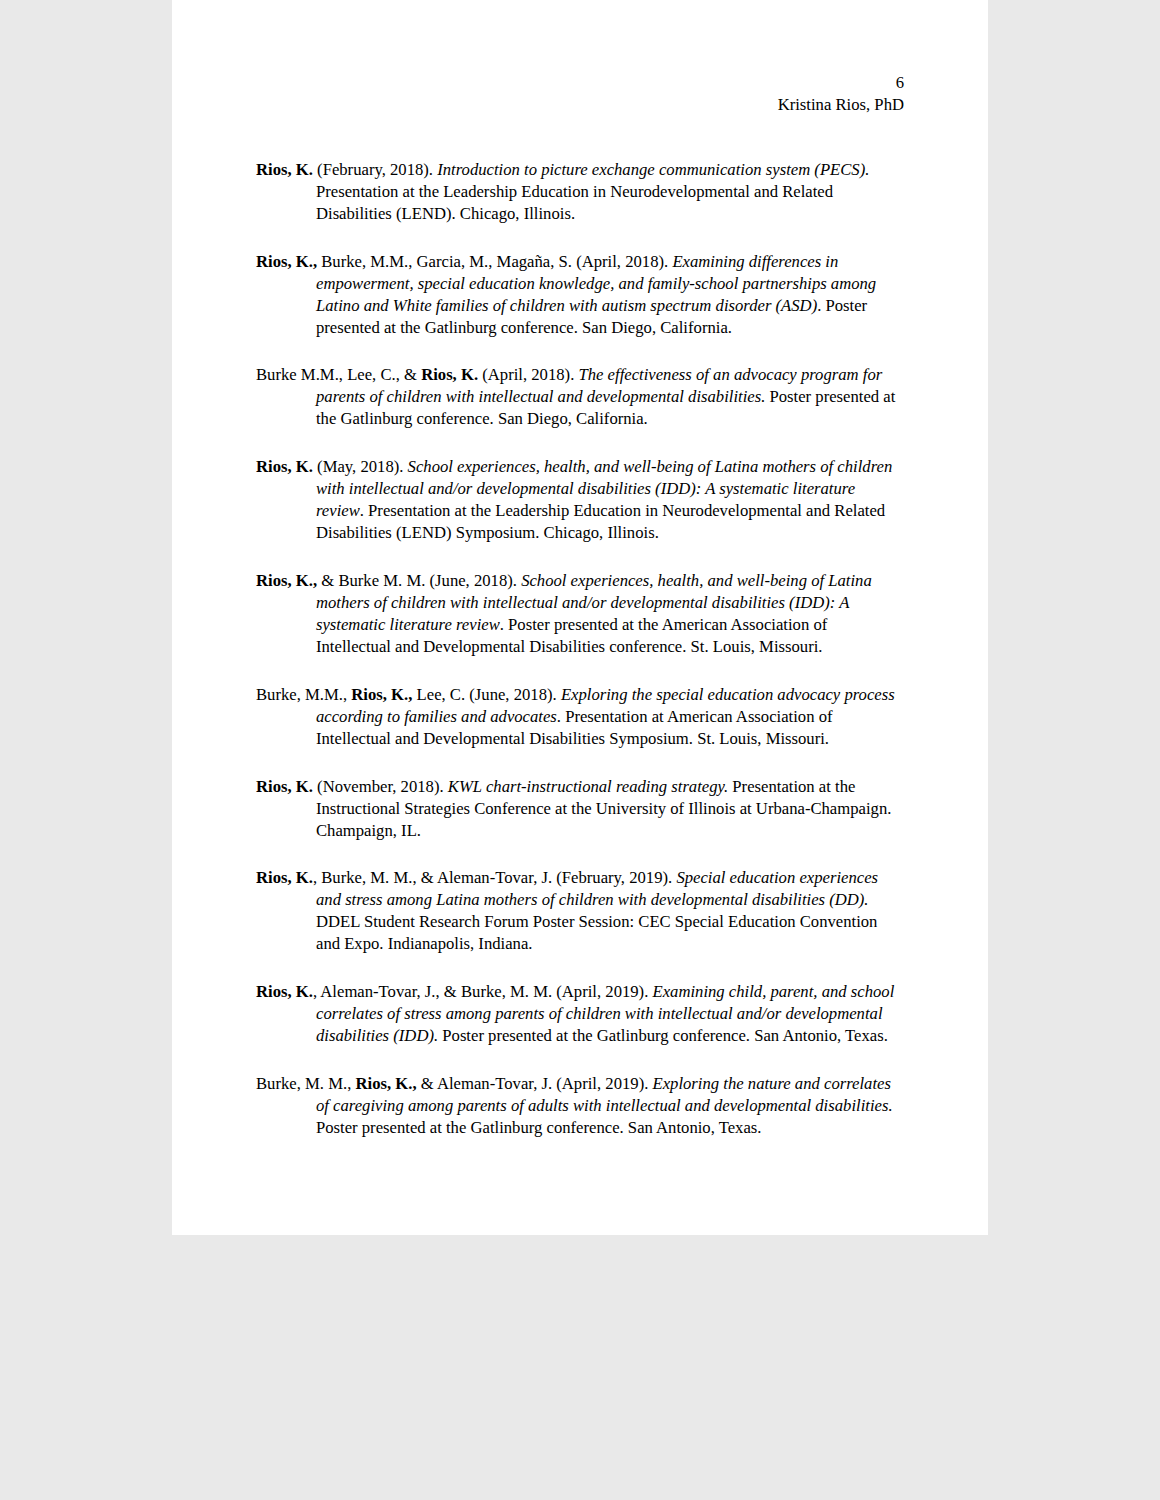6 Kristina Rios, PhD
Rios, K. (February, 2018). Introduction to picture exchange communication system (PECS). Presentation at the Leadership Education in Neurodevelopmental and Related Disabilities (LEND). Chicago, Illinois.
Rios, K., Burke, M.M., Garcia, M., Magaña, S. (April, 2018). Examining differences in empowerment, special education knowledge, and family-school partnerships among Latino and White families of children with autism spectrum disorder (ASD). Poster presented at the Gatlinburg conference. San Diego, California.
Burke M.M., Lee, C., & Rios, K. (April, 2018). The effectiveness of an advocacy program for parents of children with intellectual and developmental disabilities. Poster presented at the Gatlinburg conference. San Diego, California.
Rios, K. (May, 2018). School experiences, health, and well-being of Latina mothers of children with intellectual and/or developmental disabilities (IDD): A systematic literature review. Presentation at the Leadership Education in Neurodevelopmental and Related Disabilities (LEND) Symposium. Chicago, Illinois.
Rios, K., & Burke M. M. (June, 2018). School experiences, health, and well-being of Latina mothers of children with intellectual and/or developmental disabilities (IDD): A systematic literature review. Poster presented at the American Association of Intellectual and Developmental Disabilities conference. St. Louis, Missouri.
Burke, M.M., Rios, K., Lee, C. (June, 2018). Exploring the special education advocacy process according to families and advocates. Presentation at American Association of Intellectual and Developmental Disabilities Symposium. St. Louis, Missouri.
Rios, K. (November, 2018). KWL chart-instructional reading strategy. Presentation at the Instructional Strategies Conference at the University of Illinois at Urbana-Champaign. Champaign, IL.
Rios, K., Burke, M. M., & Aleman-Tovar, J. (February, 2019). Special education experiences and stress among Latina mothers of children with developmental disabilities (DD). DDEL Student Research Forum Poster Session: CEC Special Education Convention and Expo. Indianapolis, Indiana.
Rios, K., Aleman-Tovar, J., & Burke, M. M. (April, 2019). Examining child, parent, and school correlates of stress among parents of children with intellectual and/or developmental disabilities (IDD). Poster presented at the Gatlinburg conference. San Antonio, Texas.
Burke, M. M., Rios, K., & Aleman-Tovar, J. (April, 2019). Exploring the nature and correlates of caregiving among parents of adults with intellectual and developmental disabilities. Poster presented at the Gatlinburg conference. San Antonio, Texas.